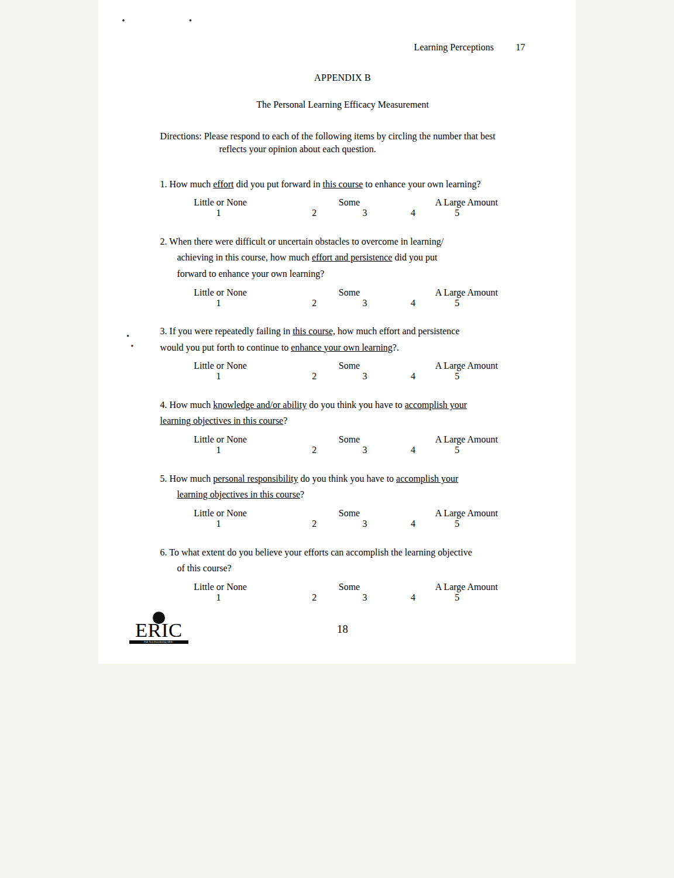• •
Learning Perceptions 17
APPENDIX B
The Personal Learning Efficacy Measurement
Directions: Please respond to each of the following items by circling the number that best reflects your opinion about each question.
1. How much effort did you put forward in this course to enhance your own learning?
| Little or None | | Some | | A Large Amount |
| 1 | 2 | 3 | 4 | 5 |
2. When there were difficult or uncertain obstacles to overcome in learning/
achieving in this course, how much effort and persistence did you put
forward to enhance your own learning?
| Little or None | | Some | | A Large Amount |
| 1 | 2 | 3 | 4 | 5 |
3. If you were repeatedly failing in this course, how much effort and persistence
would you put forth to continue to enhance your own learning?.
| Little or None | | Some | | A Large Amount |
| 1 | 2 | 3 | 4 | 5 |
4. How much knowledge and/or ability do you think you have to accomplish your
learning objectives in this course?
| Little or None | | Some | | A Large Amount |
| 1 | 2 | 3 | 4 | 5 |
5. How much personal responsibility do you think you have to accomplish your
learning objectives in this course?
| Little or None | | Some | | A Large Amount |
| 1 | 2 | 3 | 4 | 5 |
6. To what extent do you believe your efforts can accomplish the learning objective
of this course?
| Little or None | | Some | | A Large Amount |
| 1 | 2 | 3 | 4 | 5 |
•
•
18
ERIC
Full Text Provided by ERIC